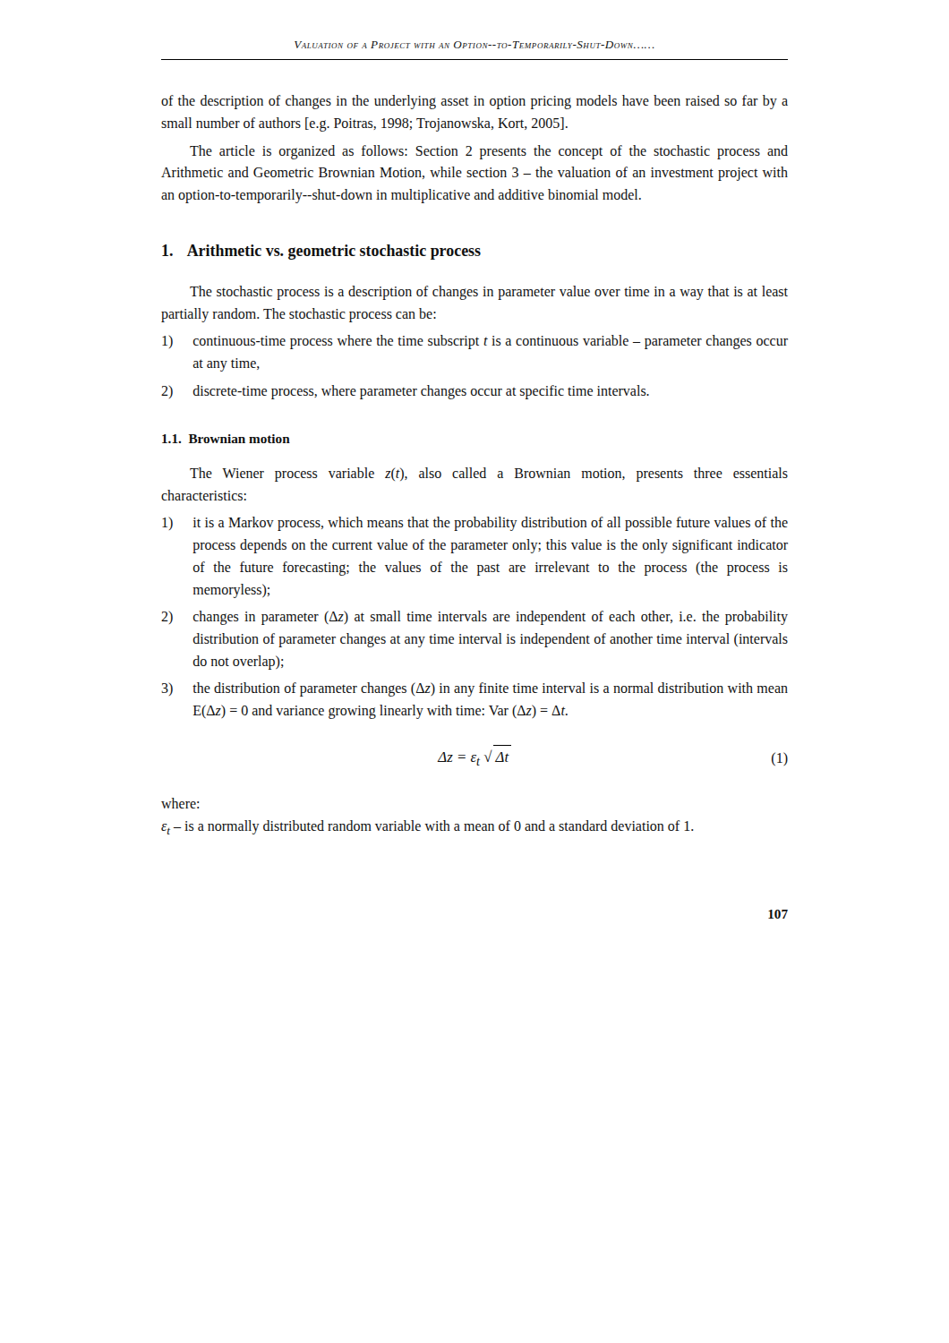Valuation of a Project with an Option--to-Temporarily-Shut-Down……
of the description of changes in the underlying asset in option pricing models have been raised so far by a small number of authors [e.g. Poitras, 1998; Trojanowska, Kort, 2005].
The article is organized as follows: Section 2 presents the concept of the stochastic process and Arithmetic and Geometric Brownian Motion, while section 3 – the valuation of an investment project with an option-to-temporarily--shut-down in multiplicative and additive binomial model.
1. Arithmetic vs. geometric stochastic process
The stochastic process is a description of changes in parameter value over time in a way that is at least partially random. The stochastic process can be:
1) continuous-time process where the time subscript t is a continuous variable – parameter changes occur at any time,
2) discrete-time process, where parameter changes occur at specific time intervals.
1.1. Brownian motion
The Wiener process variable z(t), also called a Brownian motion, presents three essentials characteristics:
1) it is a Markov process, which means that the probability distribution of all possible future values of the process depends on the current value of the parameter only; this value is the only significant indicator of the future forecasting; the values of the past are irrelevant to the process (the process is memoryless);
2) changes in parameter (Δz) at small time intervals are independent of each other, i.e. the probability distribution of parameter changes at any time interval is independent of another time interval (intervals do not overlap);
3) the distribution of parameter changes (Δz) in any finite time interval is a normal distribution with mean E(Δz) = 0 and variance growing linearly with time: Var (Δz) = Δt.
Δz = εt √Δt (1)
where:
εt – is a normally distributed random variable with a mean of 0 and a standard deviation of 1.
107